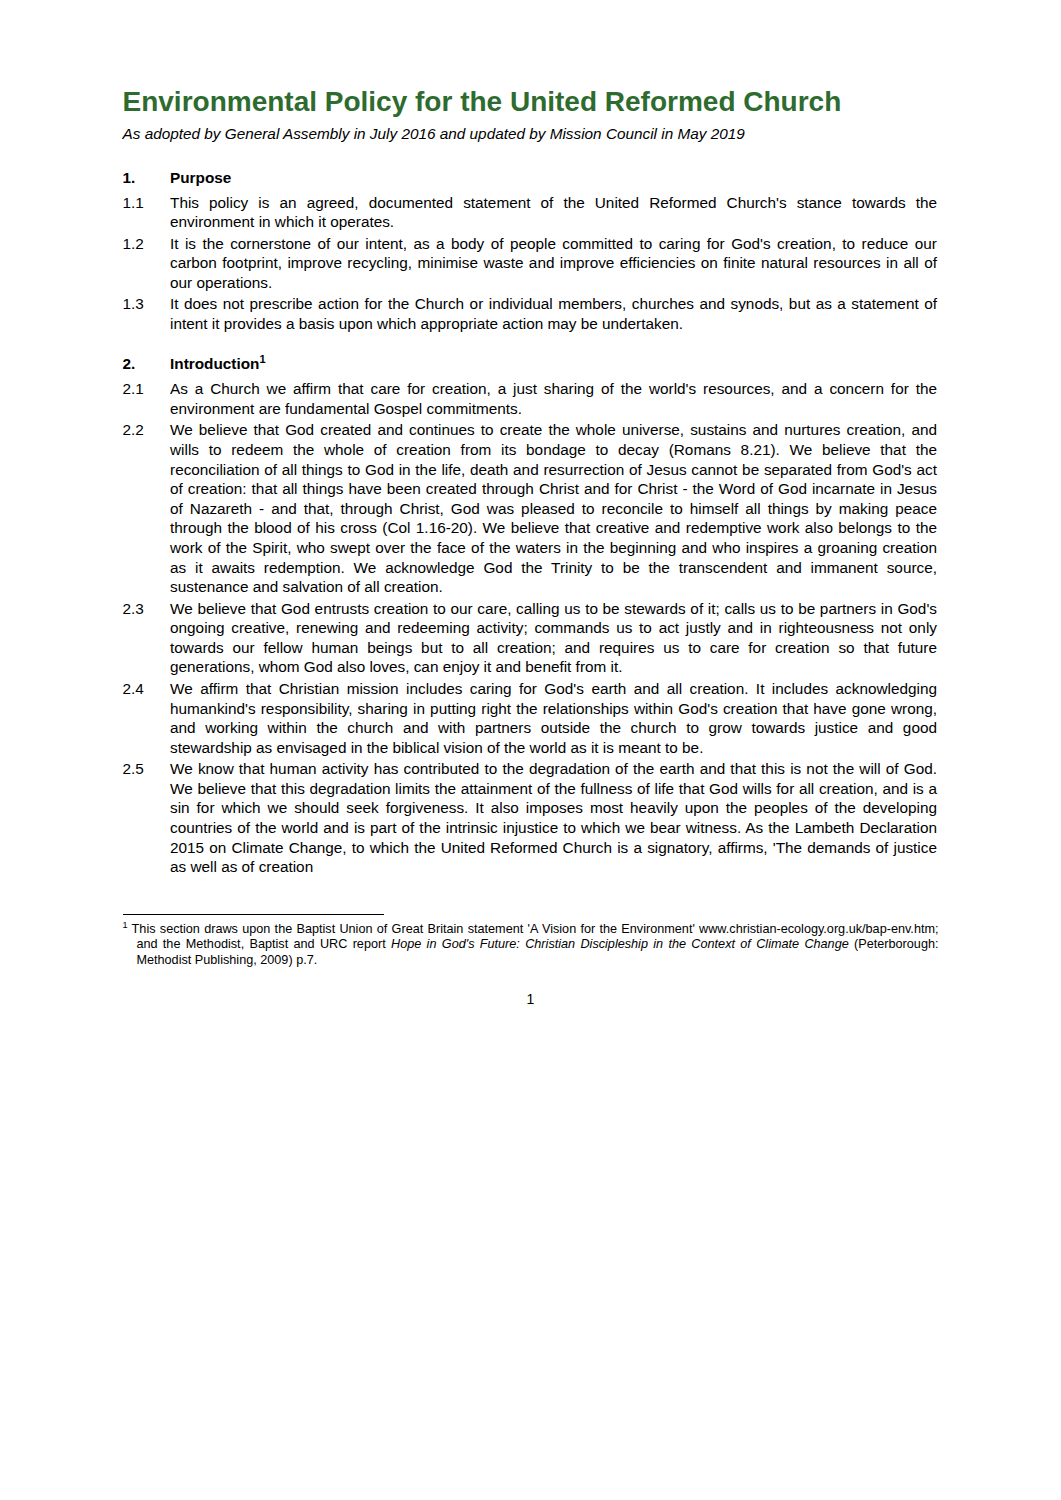Environmental Policy for the United Reformed Church
As adopted by General Assembly in July 2016 and updated by Mission Council in May 2019
1.
Purpose
1.1 This policy is an agreed, documented statement of the United Reformed Church's stance towards the environment in which it operates.
1.2 It is the cornerstone of our intent, as a body of people committed to caring for God's creation, to reduce our carbon footprint, improve recycling, minimise waste and improve efficiencies on finite natural resources in all of our operations.
1.3 It does not prescribe action for the Church or individual members, churches and synods, but as a statement of intent it provides a basis upon which appropriate action may be undertaken.
2.
Introduction1
2.1 As a Church we affirm that care for creation, a just sharing of the world's resources, and a concern for the environment are fundamental Gospel commitments.
2.2 We believe that God created and continues to create the whole universe, sustains and nurtures creation, and wills to redeem the whole of creation from its bondage to decay (Romans 8.21). We believe that the reconciliation of all things to God in the life, death and resurrection of Jesus cannot be separated from God's act of creation: that all things have been created through Christ and for Christ - the Word of God incarnate in Jesus of Nazareth - and that, through Christ, God was pleased to reconcile to himself all things by making peace through the blood of his cross (Col 1.16-20). We believe that creative and redemptive work also belongs to the work of the Spirit, who swept over the face of the waters in the beginning and who inspires a groaning creation as it awaits redemption. We acknowledge God the Trinity to be the transcendent and immanent source, sustenance and salvation of all creation.
2.3 We believe that God entrusts creation to our care, calling us to be stewards of it; calls us to be partners in God's ongoing creative, renewing and redeeming activity; commands us to act justly and in righteousness not only towards our fellow human beings but to all creation; and requires us to care for creation so that future generations, whom God also loves, can enjoy it and benefit from it.
2.4 We affirm that Christian mission includes caring for God's earth and all creation. It includes acknowledging humankind's responsibility, sharing in putting right the relationships within God's creation that have gone wrong, and working within the church and with partners outside the church to grow towards justice and good stewardship as envisaged in the biblical vision of the world as it is meant to be.
2.5 We know that human activity has contributed to the degradation of the earth and that this is not the will of God. We believe that this degradation limits the attainment of the fullness of life that God wills for all creation, and is a sin for which we should seek forgiveness. It also imposes most heavily upon the peoples of the developing countries of the world and is part of the intrinsic injustice to which we bear witness. As the Lambeth Declaration 2015 on Climate Change, to which the United Reformed Church is a signatory, affirms, 'The demands of justice as well as of creation
1 This section draws upon the Baptist Union of Great Britain statement 'A Vision for the Environment' www.christian-ecology.org.uk/bap-env.htm; and the Methodist, Baptist and URC report Hope in God's Future: Christian Discipleship in the Context of Climate Change (Peterborough: Methodist Publishing, 2009) p.7.
1